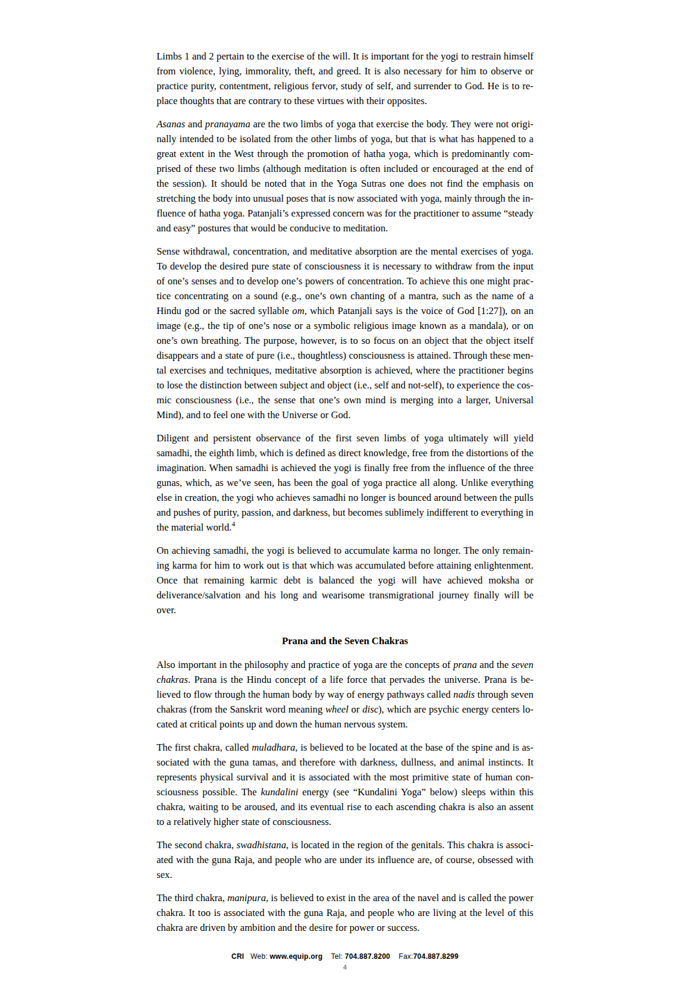Limbs 1 and 2 pertain to the exercise of the will. It is important for the yogi to restrain himself from violence, lying, immorality, theft, and greed. It is also necessary for him to observe or practice purity, contentment, religious fervor, study of self, and surrender to God. He is to replace thoughts that are contrary to these virtues with their opposites.
Asanas and pranayama are the two limbs of yoga that exercise the body. They were not originally intended to be isolated from the other limbs of yoga, but that is what has happened to a great extent in the West through the promotion of hatha yoga, which is predominantly comprised of these two limbs (although meditation is often included or encouraged at the end of the session). It should be noted that in the Yoga Sutras one does not find the emphasis on stretching the body into unusual poses that is now associated with yoga, mainly through the influence of hatha yoga. Patanjali’s expressed concern was for the practitioner to assume “steady and easy” postures that would be conducive to meditation.
Sense withdrawal, concentration, and meditative absorption are the mental exercises of yoga. To develop the desired pure state of consciousness it is necessary to withdraw from the input of one’s senses and to develop one’s powers of concentration. To achieve this one might practice concentrating on a sound (e.g., one’s own chanting of a mantra, such as the name of a Hindu god or the sacred syllable om, which Patanjali says is the voice of God [1:27]), on an image (e.g., the tip of one’s nose or a symbolic religious image known as a mandala), or on one’s own breathing. The purpose, however, is to so focus on an object that the object itself disappears and a state of pure (i.e., thoughtless) consciousness is attained. Through these mental exercises and techniques, meditative absorption is achieved, where the practitioner begins to lose the distinction between subject and object (i.e., self and not-self), to experience the cosmic consciousness (i.e., the sense that one’s own mind is merging into a larger, Universal Mind), and to feel one with the Universe or God.
Diligent and persistent observance of the first seven limbs of yoga ultimately will yield samadhi, the eighth limb, which is defined as direct knowledge, free from the distortions of the imagination. When samadhi is achieved the yogi is finally free from the influence of the three gunas, which, as we’ve seen, has been the goal of yoga practice all along. Unlike everything else in creation, the yogi who achieves samadhi no longer is bounced around between the pulls and pushes of purity, passion, and darkness, but becomes sublimely indifferent to everything in the material world.4
On achieving samadhi, the yogi is believed to accumulate karma no longer. The only remaining karma for him to work out is that which was accumulated before attaining enlightenment. Once that remaining karmic debt is balanced the yogi will have achieved moksha or deliverance/salvation and his long and wearisome transmigrational journey finally will be over.
Prana and the Seven Chakras
Also important in the philosophy and practice of yoga are the concepts of prana and the seven chakras. Prana is the Hindu concept of a life force that pervades the universe. Prana is believed to flow through the human body by way of energy pathways called nadis through seven chakras (from the Sanskrit word meaning wheel or disc), which are psychic energy centers located at critical points up and down the human nervous system.
The first chakra, called muladhara, is believed to be located at the base of the spine and is associated with the guna tamas, and therefore with darkness, dullness, and animal instincts. It represents physical survival and it is associated with the most primitive state of human consciousness possible. The kundalini energy (see “Kundalini Yoga” below) sleeps within this chakra, waiting to be aroused, and its eventual rise to each ascending chakra is also an assent to a relatively higher state of consciousness.
The second chakra, swadhistana, is located in the region of the genitals. This chakra is associated with the guna Raja, and people who are under its influence are, of course, obsessed with sex.
The third chakra, manipura, is believed to exist in the area of the navel and is called the power chakra. It too is associated with the guna Raja, and people who are living at the level of this chakra are driven by ambition and the desire for power or success.
CRI Web: www.equip.org Tel: 704.887.8200 Fax: 704.887.8299
4